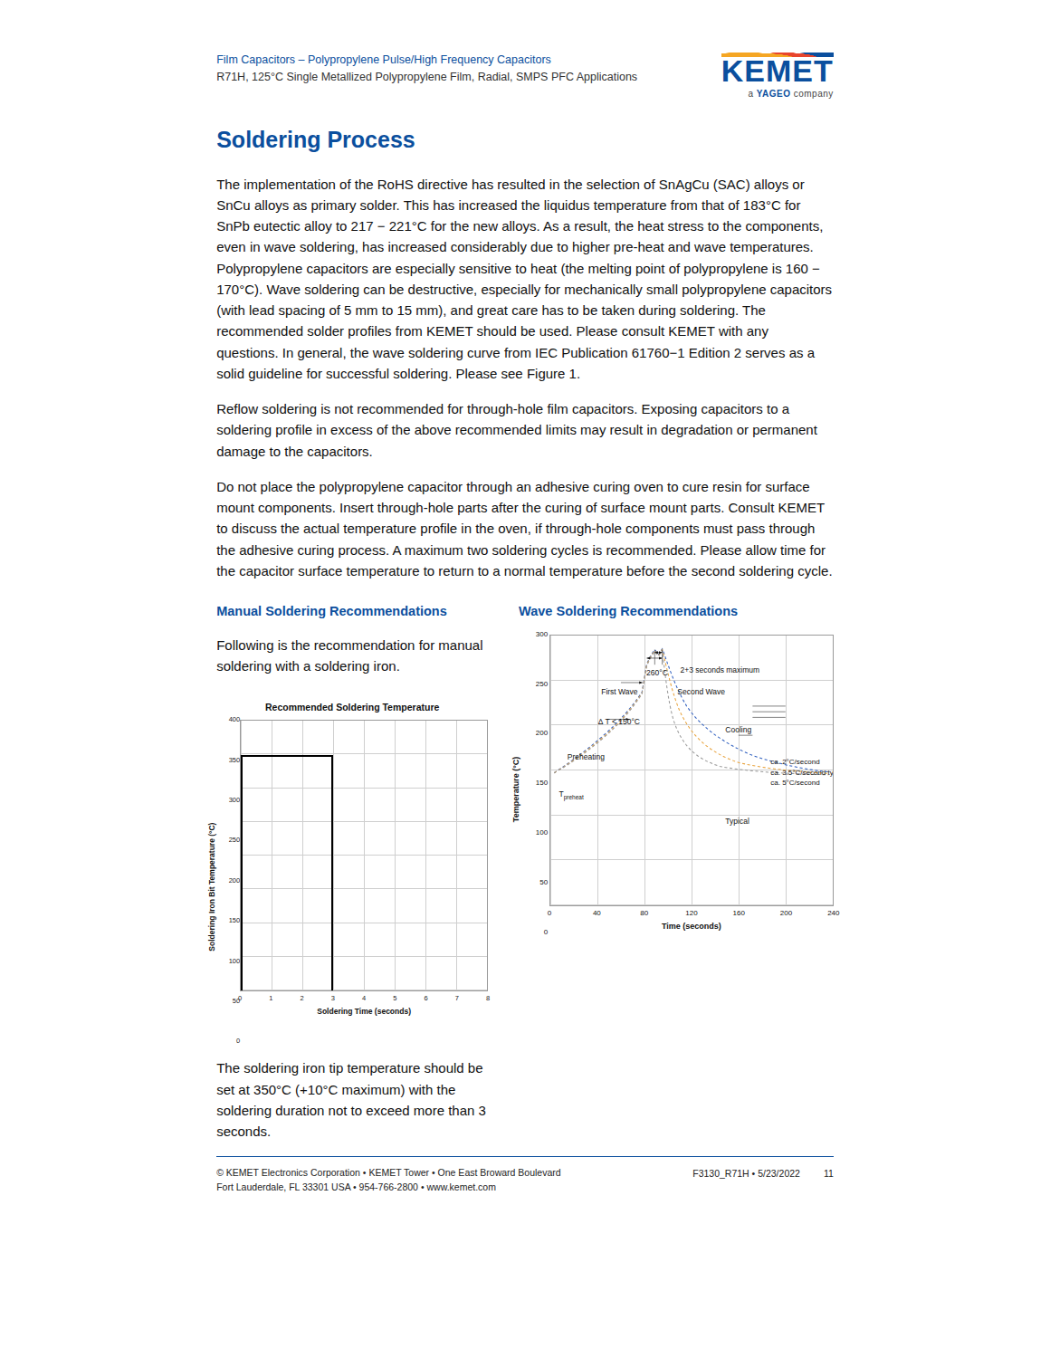Film Capacitors – Polypropylene Pulse/High Frequency Capacitors
R71H, 125°C Single Metallized Polypropylene Film, Radial, SMPS PFC Applications
KEMET
a YAGEO company
Soldering Process
The implementation of the RoHS directive has resulted in the selection of SnAgCu (SAC) alloys or SnCu alloys as primary solder. This has increased the liquidus temperature from that of 183°C for SnPb eutectic alloy to 217 − 221°C for the new alloys. As a result, the heat stress to the components, even in wave soldering, has increased considerably due to higher pre-heat and wave temperatures. Polypropylene capacitors are especially sensitive to heat (the melting point of polypropylene is 160 − 170°C). Wave soldering can be destructive, especially for mechanically small polypropylene capacitors (with lead spacing of 5 mm to 15 mm), and great care has to be taken during soldering. The recommended solder profiles from KEMET should be used. Please consult KEMET with any questions. In general, the wave soldering curve from IEC Publication 61760−1 Edition 2 serves as a solid guideline for successful soldering. Please see Figure 1.
Reflow soldering is not recommended for through-hole film capacitors. Exposing capacitors to a soldering profile in excess of the above recommended limits may result in degradation or permanent damage to the capacitors.
Do not place the polypropylene capacitor through an adhesive curing oven to cure resin for surface mount components. Insert through-hole parts after the curing of surface mount parts. Consult KEMET to discuss the actual temperature profile in the oven, if through-hole components must pass through the adhesive curing process. A maximum two soldering cycles is recommended. Please allow time for the capacitor surface temperature to return to a normal temperature before the second soldering cycle.
Manual Soldering Recommendations
Following is the recommendation for manual soldering with a soldering iron.
Recommended Soldering Temperature
Soldering Iron Bit Temperature (°C)
400 350 300 250 200 150 100 50 0
0 1 2 3 4 5 6 7 8
Soldering Time (seconds)
The soldering iron tip temperature should be set at 350°C (+10°C maximum) with the soldering duration not to exceed more than 3 seconds.
Wave Soldering Recommendations
Temperature (°C)
300 250 200 150 100 50 0
260°C 2+3 seconds maximum First Wave Second Wave ∆ T < 150°C Cooling Preheating ca. 2°C/second ca. 3.5°C/second typical ca. 5°C/second Tpreheat Typical
0 40 80 120 160 200 240
Time (seconds)
© KEMET Electronics Corporation • KEMET Tower • One East Broward Boulevard
Fort Lauderdale, FL 33301 USA • 954-766-2800 • www.kemet.com
F3130_R71H • 5/23/2022 11